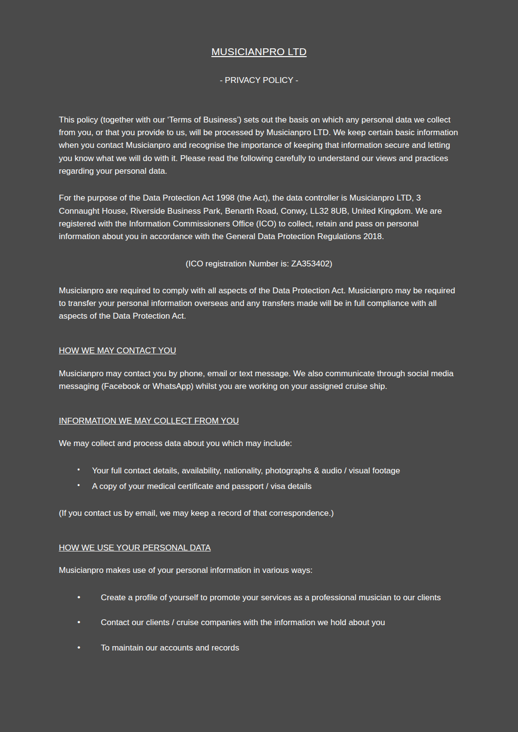MUSICIANPRO LTD
- PRIVACY POLICY -
This policy (together with our ‘Terms of Business’) sets out the basis on which any personal data we collect from you, or that you provide to us, will be processed by Musicianpro LTD. We keep certain basic information when you contact Musicianpro and recognise the importance of keeping that information secure and letting you know what we will do with it. Please read the following carefully to understand our views and practices regarding your personal data.
For the purpose of the Data Protection Act 1998 (the Act), the data controller is Musicianpro LTD, 3 Connaught House, Riverside Business Park, Benarth Road, Conwy, LL32 8UB, United Kingdom. We are registered with the Information Commissioners Office (ICO) to collect, retain and pass on personal information about you in accordance with the General Data Protection Regulations 2018.
(ICO registration Number is: ZA353402)
Musicianpro are required to comply with all aspects of the Data Protection Act. Musicianpro may be required to transfer your personal information overseas and any transfers made will be in full compliance with all aspects of the Data Protection Act.
HOW WE MAY CONTACT YOU
Musicianpro may contact you by phone, email or text message. We also communicate through social media messaging (Facebook or WhatsApp) whilst you are working on your assigned cruise ship.
INFORMATION WE MAY COLLECT FROM YOU
We may collect and process data about you which may include:
Your full contact details, availability, nationality, photographs & audio / visual footage
A copy of your medical certificate and passport / visa details
(If you contact us by email, we may keep a record of that correspondence.)
HOW WE USE YOUR PERSONAL DATA
Musicianpro makes use of your personal information in various ways:
Create a profile of yourself to promote your services as a professional musician to our clients
Contact our clients / cruise companies with the information we hold about you
To maintain our accounts and records